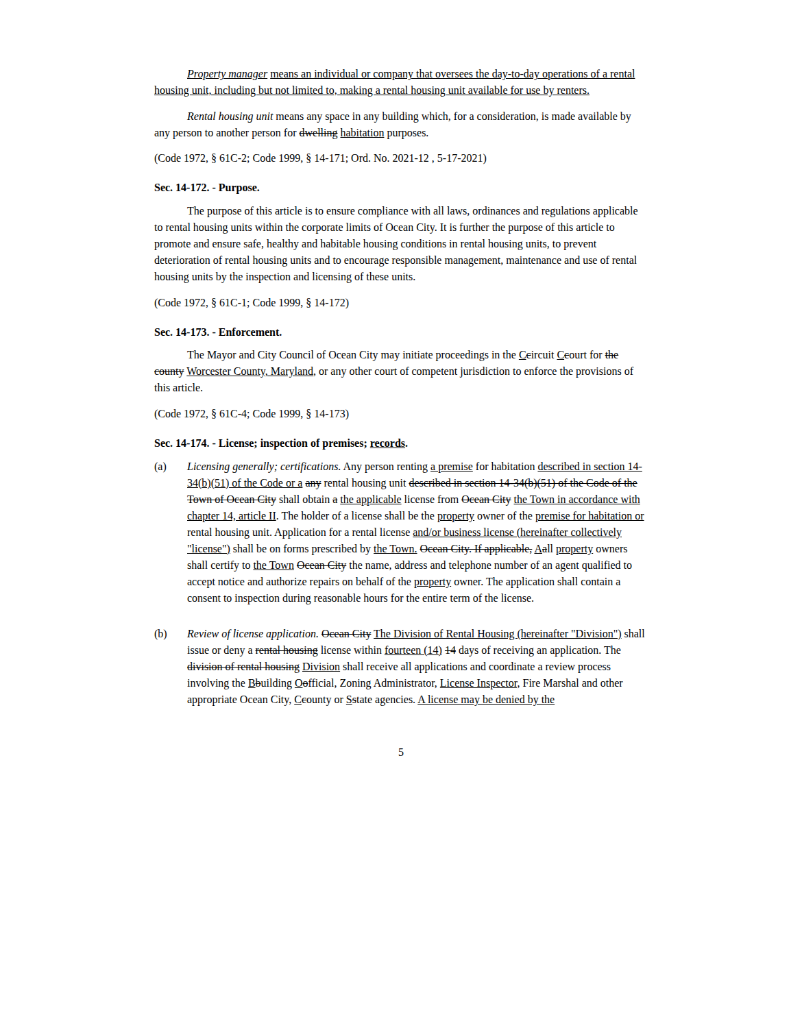Property manager means an individual or company that oversees the day-to-day operations of a rental housing unit, including but not limited to, making a rental housing unit available for use by renters.
Rental housing unit means any space in any building which, for a consideration, is made available by any person to another person for dwelling habitation purposes.
(Code 1972, § 61C-2; Code 1999, § 14-171; Ord. No. 2021-12 , 5-17-2021)
Sec. 14-172. - Purpose.
The purpose of this article is to ensure compliance with all laws, ordinances and regulations applicable to rental housing units within the corporate limits of Ocean City. It is further the purpose of this article to promote and ensure safe, healthy and habitable housing conditions in rental housing units, to prevent deterioration of rental housing units and to encourage responsible management, maintenance and use of rental housing units by the inspection and licensing of these units.
(Code 1972, § 61C-1; Code 1999, § 14-172)
Sec. 14-173. - Enforcement.
The Mayor and City Council of Ocean City may initiate proceedings in the Ccircuit Ccourt for the county Worcester County, Maryland, or any other court of competent jurisdiction to enforce the provisions of this article.
(Code 1972, § 61C-4; Code 1999, § 14-173)
Sec. 14-174. - License; inspection of premises; records.
(a)
Licensing generally; certifications. Any person renting a premise for habitation described in section 14-34(b)(51) of the Code or a any rental housing unit described in section 14-34(b)(51) of the Code of the Town of Ocean City shall obtain a the applicable license from Ocean City the Town in accordance with chapter 14, article II. The holder of a license shall be the property owner of the premise for habitation or rental housing unit. Application for a rental license and/or business license (hereinafter collectively "license") shall be on forms prescribed by the Town. Ocean City. If applicable, Aall property owners shall certify to the Town Ocean City the name, address and telephone number of an agent qualified to accept notice and authorize repairs on behalf of the property owner. The application shall contain a consent to inspection during reasonable hours for the entire term of the license.
(b)
Review of license application. Ocean City The Division of Rental Housing (hereinafter "Division") shall issue or deny a rental housing license within fourteen (14) 14 days of receiving an application. The division of rental housing Division shall receive all applications and coordinate a review process involving the Bbuilding Oofficial, Zoning Administrator, License Inspector, Fire Marshal and other appropriate Ocean City, Ccounty or Sstate agencies. A license may be denied by the
5